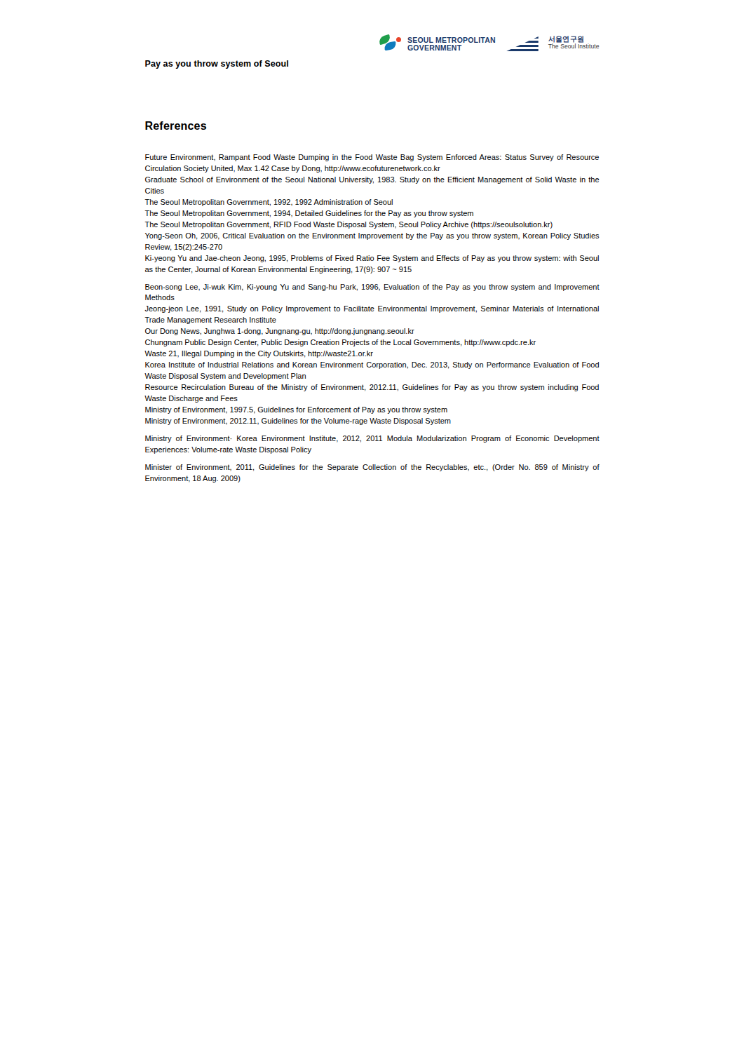Pay as you throw system of Seoul
SEOUL METROPOLITAN GOVERNMENT
서울연구원
The Seoul Institute
References
Future Environment, Rampant Food Waste Dumping in the Food Waste Bag System Enforced Areas: Status Survey of Resource Circulation Society United, Max 1.42 Case by Dong, http://www.ecofuturenetwork.co.kr
Graduate School of Environment of the Seoul National University, 1983. Study on the Efficient Management of Solid Waste in the Cities
The Seoul Metropolitan Government, 1992, 1992 Administration of Seoul
The Seoul Metropolitan Government, 1994, Detailed Guidelines for the Pay as you throw system
The Seoul Metropolitan Government, RFID Food Waste Disposal System, Seoul Policy Archive (https://seoulsolution.kr)
Yong-Seon Oh, 2006, Critical Evaluation on the Environment Improvement by the Pay as you throw system, Korean Policy Studies Review, 15(2):245-270
Ki-yeong Yu and Jae-cheon Jeong, 1995, Problems of Fixed Ratio Fee System and Effects of Pay as you throw system: with Seoul as the Center, Journal of Korean Environmental Engineering, 17(9): 907 ~ 915
Beon-song Lee, Ji-wuk Kim, Ki-young Yu and Sang-hu Park, 1996, Evaluation of the Pay as you throw system and Improvement Methods
Jeong-jeon Lee, 1991, Study on Policy Improvement to Facilitate Environmental Improvement, Seminar Materials of International Trade Management Research Institute
Our Dong News, Junghwa 1-dong, Jungnang-gu, http://dong.jungnang.seoul.kr
Chungnam Public Design Center, Public Design Creation Projects of the Local Governments, http://www.cpdc.re.kr
Waste 21, Illegal Dumping in the City Outskirts, http://waste21.or.kr
Korea Institute of Industrial Relations and Korean Environment Corporation, Dec. 2013, Study on Performance Evaluation of Food Waste Disposal System and Development Plan
Resource Recirculation Bureau of the Ministry of Environment, 2012.11, Guidelines for Pay as you throw system including Food Waste Discharge and Fees
Ministry of Environment, 1997.5, Guidelines for Enforcement of Pay as you throw system
Ministry of Environment, 2012.11, Guidelines for the Volume-rage Waste Disposal System
Ministry of Environment· Korea Environment Institute, 2012, 2011 Modula Modularization Program of Economic Development Experiences: Volume-rate Waste Disposal Policy
Minister of Environment, 2011, Guidelines for the Separate Collection of the Recyclables, etc., (Order No. 859 of Ministry of Environment, 18 Aug. 2009)